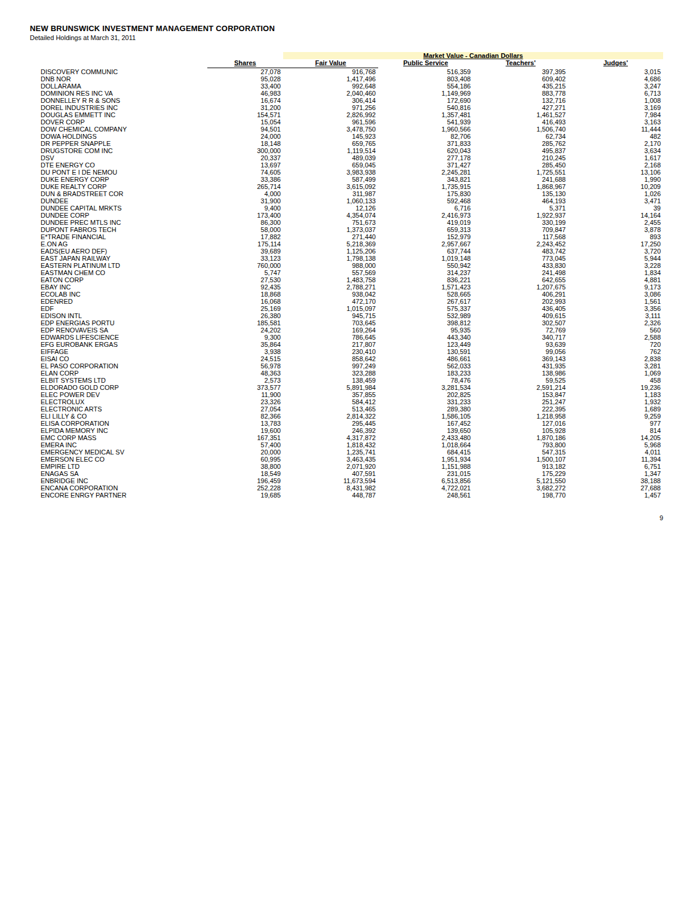NEW BRUNSWICK INVESTMENT MANAGEMENT CORPORATION
Detailed Holdings at March 31, 2011
| | | Market Value - Canadian Dollars |
| --- | --- | --- |
| | Shares | Fair Value | Public Service | Teachers' | Judges' |
| DISCOVERY COMMUNIC | 27,078 | 916,768 | 516,359 | 397,395 | 3,015 |
| DNB NOR | 95,028 | 1,417,496 | 803,408 | 609,402 | 4,686 |
| DOLLARAMA | 33,400 | 992,648 | 554,186 | 435,215 | 3,247 |
| DOMINION RES INC VA | 46,983 | 2,040,460 | 1,149,969 | 883,778 | 6,713 |
| DONNELLEY R R & SONS | 16,674 | 306,414 | 172,690 | 132,716 | 1,008 |
| DOREL INDUSTRIES INC | 31,200 | 971,256 | 540,816 | 427,271 | 3,169 |
| DOUGLAS EMMETT INC | 154,571 | 2,826,992 | 1,357,481 | 1,461,527 | 7,984 |
| DOVER CORP | 15,054 | 961,596 | 541,939 | 416,493 | 3,163 |
| DOW CHEMICAL COMPANY | 94,501 | 3,478,750 | 1,960,566 | 1,506,740 | 11,444 |
| DOWA HOLDINGS | 24,000 | 145,923 | 82,706 | 62,734 | 482 |
| DR PEPPER SNAPPLE | 18,148 | 659,765 | 371,833 | 285,762 | 2,170 |
| DRUGSTORE COM INC | 300,000 | 1,119,514 | 620,043 | 495,837 | 3,634 |
| DSV | 20,337 | 489,039 | 277,178 | 210,245 | 1,617 |
| DTE ENERGY CO | 13,697 | 659,045 | 371,427 | 285,450 | 2,168 |
| DU PONT E I DE NEMOU | 74,605 | 3,983,938 | 2,245,281 | 1,725,551 | 13,106 |
| DUKE ENERGY CORP | 33,386 | 587,499 | 343,821 | 241,688 | 1,990 |
| DUKE REALTY CORP | 265,714 | 3,615,092 | 1,735,915 | 1,868,967 | 10,209 |
| DUN & BRADSTREET COR | 4,000 | 311,987 | 175,830 | 135,130 | 1,026 |
| DUNDEE | 31,900 | 1,060,133 | 592,468 | 464,193 | 3,471 |
| DUNDEE CAPITAL MRKTS | 9,400 | 12,126 | 6,716 | 5,371 | 39 |
| DUNDEE CORP | 173,400 | 4,354,074 | 2,416,973 | 1,922,937 | 14,164 |
| DUNDEE PREC MTLS INC | 86,300 | 751,673 | 419,019 | 330,199 | 2,455 |
| DUPONT FABROS TECH | 58,000 | 1,373,037 | 659,313 | 709,847 | 3,878 |
| E*TRADE FINANCIAL | 17,882 | 271,440 | 152,979 | 117,568 | 893 |
| E.ON AG | 175,114 | 5,218,369 | 2,957,667 | 2,243,452 | 17,250 |
| EADS(EU AERO DEF) | 39,689 | 1,125,206 | 637,744 | 483,742 | 3,720 |
| EAST JAPAN RAILWAY | 33,123 | 1,798,138 | 1,019,148 | 773,045 | 5,944 |
| EASTERN PLATINUM LTD | 760,000 | 988,000 | 550,942 | 433,830 | 3,228 |
| EASTMAN CHEM CO | 5,747 | 557,569 | 314,237 | 241,498 | 1,834 |
| EATON CORP | 27,530 | 1,483,758 | 836,221 | 642,655 | 4,881 |
| EBAY INC | 92,435 | 2,788,271 | 1,571,423 | 1,207,675 | 9,173 |
| ECOLAB INC | 18,868 | 938,042 | 528,665 | 406,291 | 3,086 |
| EDENRED | 16,068 | 472,170 | 267,617 | 202,993 | 1,561 |
| EDF | 25,169 | 1,015,097 | 575,337 | 436,405 | 3,356 |
| EDISON INTL | 26,380 | 945,715 | 532,989 | 409,615 | 3,111 |
| EDP ENERGIAS PORTU | 185,581 | 703,645 | 398,812 | 302,507 | 2,326 |
| EDP RENOVAVEIS SA | 24,202 | 169,264 | 95,935 | 72,769 | 560 |
| EDWARDS LIFESCIENCE | 9,300 | 786,645 | 443,340 | 340,717 | 2,588 |
| EFG EUROBANK ERGAS | 35,864 | 217,807 | 123,449 | 93,639 | 720 |
| EIFFAGE | 3,938 | 230,410 | 130,591 | 99,056 | 762 |
| EISAI CO | 24,515 | 858,642 | 486,661 | 369,143 | 2,838 |
| EL PASO CORPORATION | 56,978 | 997,249 | 562,033 | 431,935 | 3,281 |
| ELAN CORP | 48,363 | 323,288 | 183,233 | 138,986 | 1,069 |
| ELBIT SYSTEMS LTD | 2,573 | 138,459 | 78,476 | 59,525 | 458 |
| ELDORADO GOLD CORP | 373,577 | 5,891,984 | 3,281,534 | 2,591,214 | 19,236 |
| ELEC POWER DEV | 11,900 | 357,855 | 202,825 | 153,847 | 1,183 |
| ELECTROLUX | 23,326 | 584,412 | 331,233 | 251,247 | 1,932 |
| ELECTRONIC ARTS | 27,054 | 513,465 | 289,380 | 222,395 | 1,689 |
| ELI LILLY & CO | 82,366 | 2,814,322 | 1,586,105 | 1,218,958 | 9,259 |
| ELISA CORPORATION | 13,783 | 295,445 | 167,452 | 127,016 | 977 |
| ELPIDA MEMORY INC | 19,600 | 246,392 | 139,650 | 105,928 | 814 |
| EMC CORP MASS | 167,351 | 4,317,872 | 2,433,480 | 1,870,186 | 14,205 |
| EMERA INC | 57,400 | 1,818,432 | 1,018,664 | 793,800 | 5,968 |
| EMERGENCY MEDICAL SV | 20,000 | 1,235,741 | 684,415 | 547,315 | 4,011 |
| EMERSON ELEC CO | 60,995 | 3,463,435 | 1,951,934 | 1,500,107 | 11,394 |
| EMPIRE LTD | 38,800 | 2,071,920 | 1,151,988 | 913,182 | 6,751 |
| ENAGAS SA | 18,549 | 407,591 | 231,015 | 175,229 | 1,347 |
| ENBRIDGE INC | 196,459 | 11,673,594 | 6,513,856 | 5,121,550 | 38,188 |
| ENCANA CORPORATION | 252,228 | 8,431,982 | 4,722,021 | 3,682,272 | 27,688 |
| ENCORE ENRGY PARTNER | 19,685 | 448,787 | 248,561 | 198,770 | 1,457 |
9